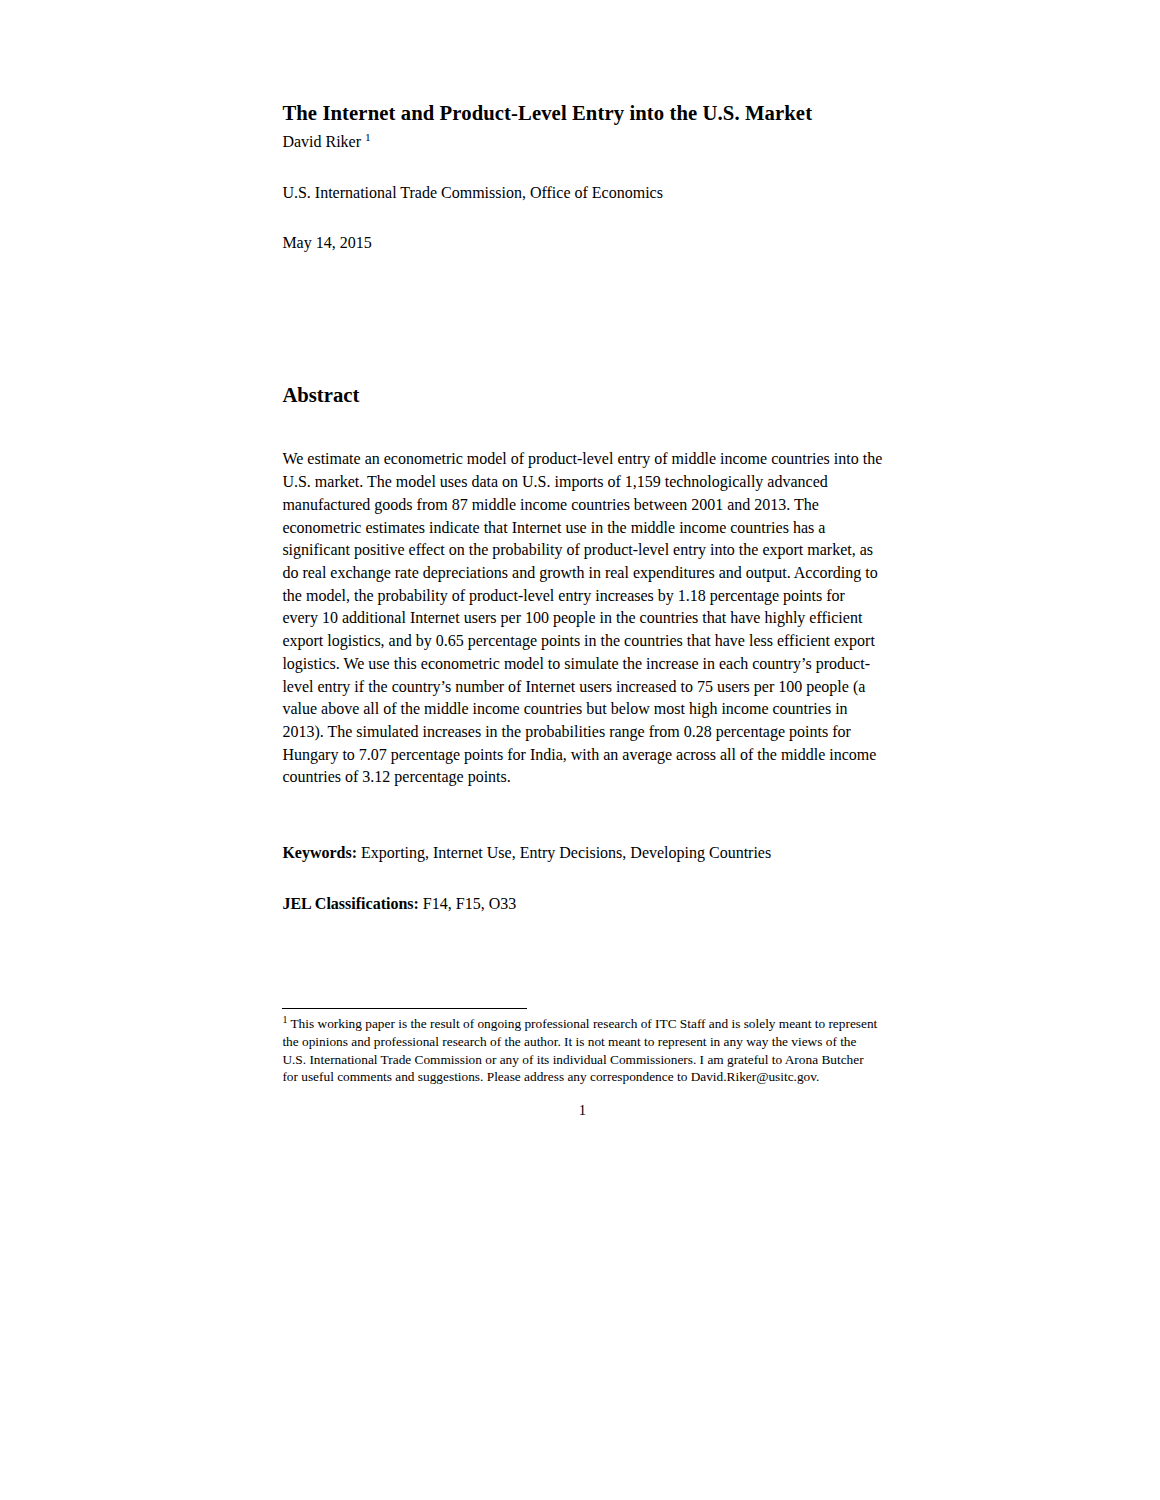The Internet and Product-Level Entry into the U.S. Market
David Riker 1
U.S. International Trade Commission, Office of Economics
May 14, 2015
Abstract
We estimate an econometric model of product-level entry of middle income countries into the U.S. market. The model uses data on U.S. imports of 1,159 technologically advanced manufactured goods from 87 middle income countries between 2001 and 2013. The econometric estimates indicate that Internet use in the middle income countries has a significant positive effect on the probability of product-level entry into the export market, as do real exchange rate depreciations and growth in real expenditures and output. According to the model, the probability of product-level entry increases by 1.18 percentage points for every 10 additional Internet users per 100 people in the countries that have highly efficient export logistics, and by 0.65 percentage points in the countries that have less efficient export logistics. We use this econometric model to simulate the increase in each country’s product-level entry if the country’s number of Internet users increased to 75 users per 100 people (a value above all of the middle income countries but below most high income countries in 2013). The simulated increases in the probabilities range from 0.28 percentage points for Hungary to 7.07 percentage points for India, with an average across all of the middle income countries of 3.12 percentage points.
Keywords: Exporting, Internet Use, Entry Decisions, Developing Countries
JEL Classifications: F14, F15, O33
1 This working paper is the result of ongoing professional research of ITC Staff and is solely meant to represent the opinions and professional research of the author. It is not meant to represent in any way the views of the U.S. International Trade Commission or any of its individual Commissioners. I am grateful to Arona Butcher for useful comments and suggestions. Please address any correspondence to David.Riker@usitc.gov.
1